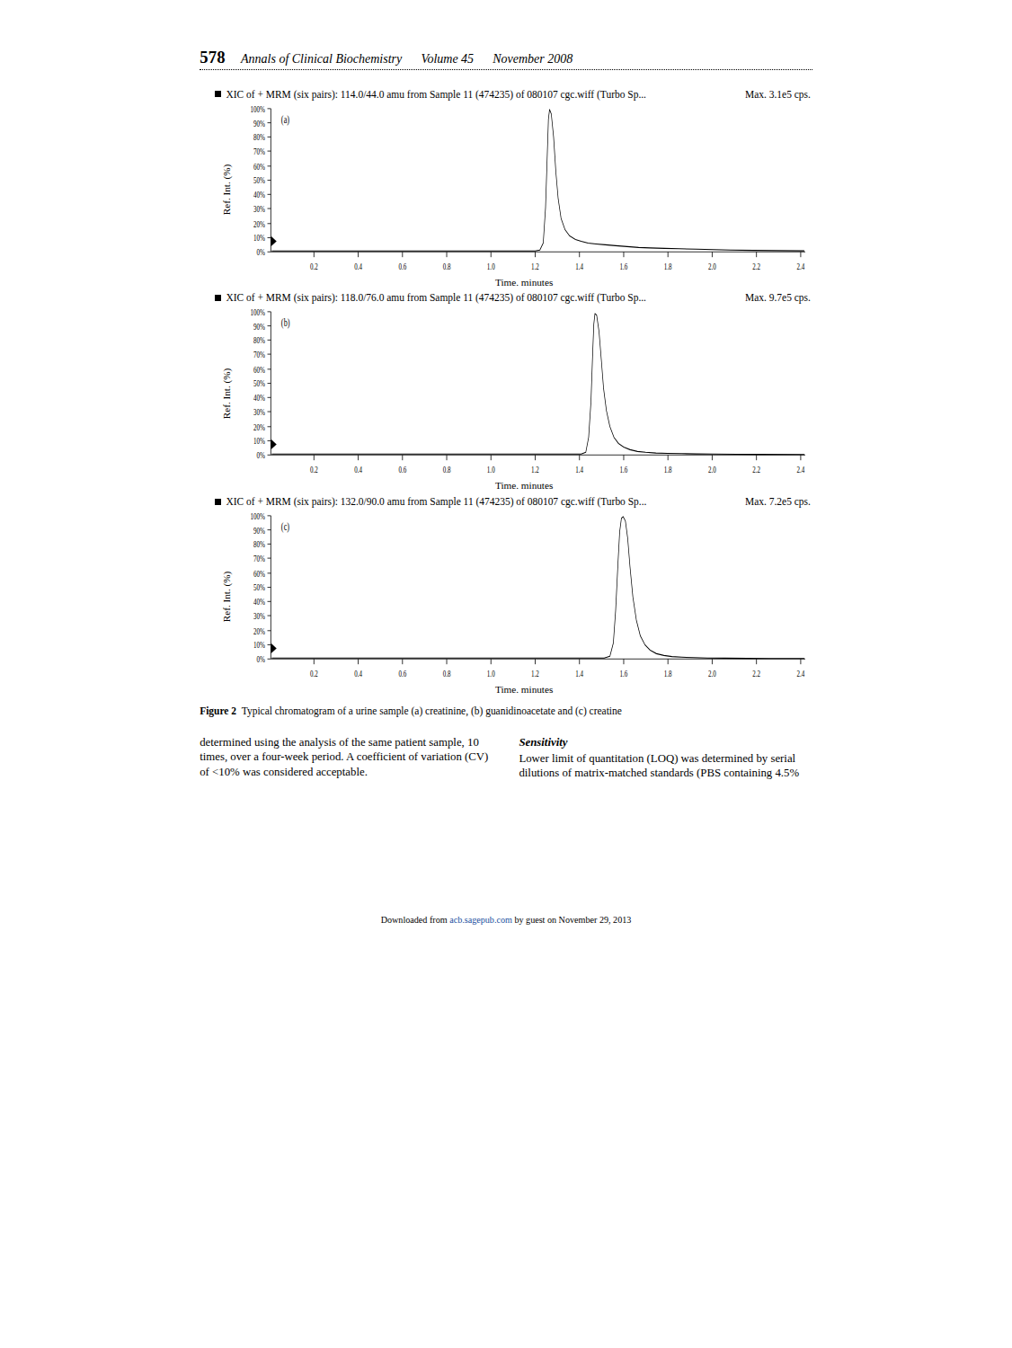578
Annals of Clinical Biochemistry Volume 45 November 2008
XIC of + MRM (six pairs): 114.0/44.0 amu from Sample 11 (474235) of 080107 cgc.wiff (Turbo Sp...
Max. 3.1e5 cps.
Ref. Int. (%)
100% 90% 80% 70% 60% 50% 40% 30% 20% 10% 0% 0.2 0.4 0.6 0.8 1.0 1.2 1.4 1.6 1.8 2.0 2.2 2.4 (a)
Time. minutes
XIC of + MRM (six pairs): 118.0/76.0 amu from Sample 11 (474235) of 080107 cgc.wiff (Turbo Sp...
Max. 9.7e5 cps.
Ref. Int. (%)
100% 90% 80% 70% 60% 50% 40% 30% 20% 10% 0% 0.2 0.4 0.6 0.8 1.0 1.2 1.4 1.6 1.8 2.0 2.2 2.4 (b)
Time. minutes
XIC of + MRM (six pairs): 132.0/90.0 amu from Sample 11 (474235) of 080107 cgc.wiff (Turbo Sp...
Max. 7.2e5 cps.
Ref. Int. (%)
100% 90% 80% 70% 60% 50% 40% 30% 20% 10% 0% 0.2 0.4 0.6 0.8 1.0 1.2 1.4 1.6 1.8 2.0 2.2 2.4 (c)
Time. minutes
Figure 2 Typical chromatogram of a urine sample (a) creatinine, (b) guanidinoacetate and (c) creatine
determined using the analysis of the same patient sample, 10 times, over a four-week period. A coefficient of variation (CV) of <10% was considered acceptable.
Sensitivity
Lower limit of quantitation (LOQ) was determined by serial dilutions of matrix-matched standards (PBS containing 4.5%
Downloaded from acb.sagepub.com by guest on November 29, 2013